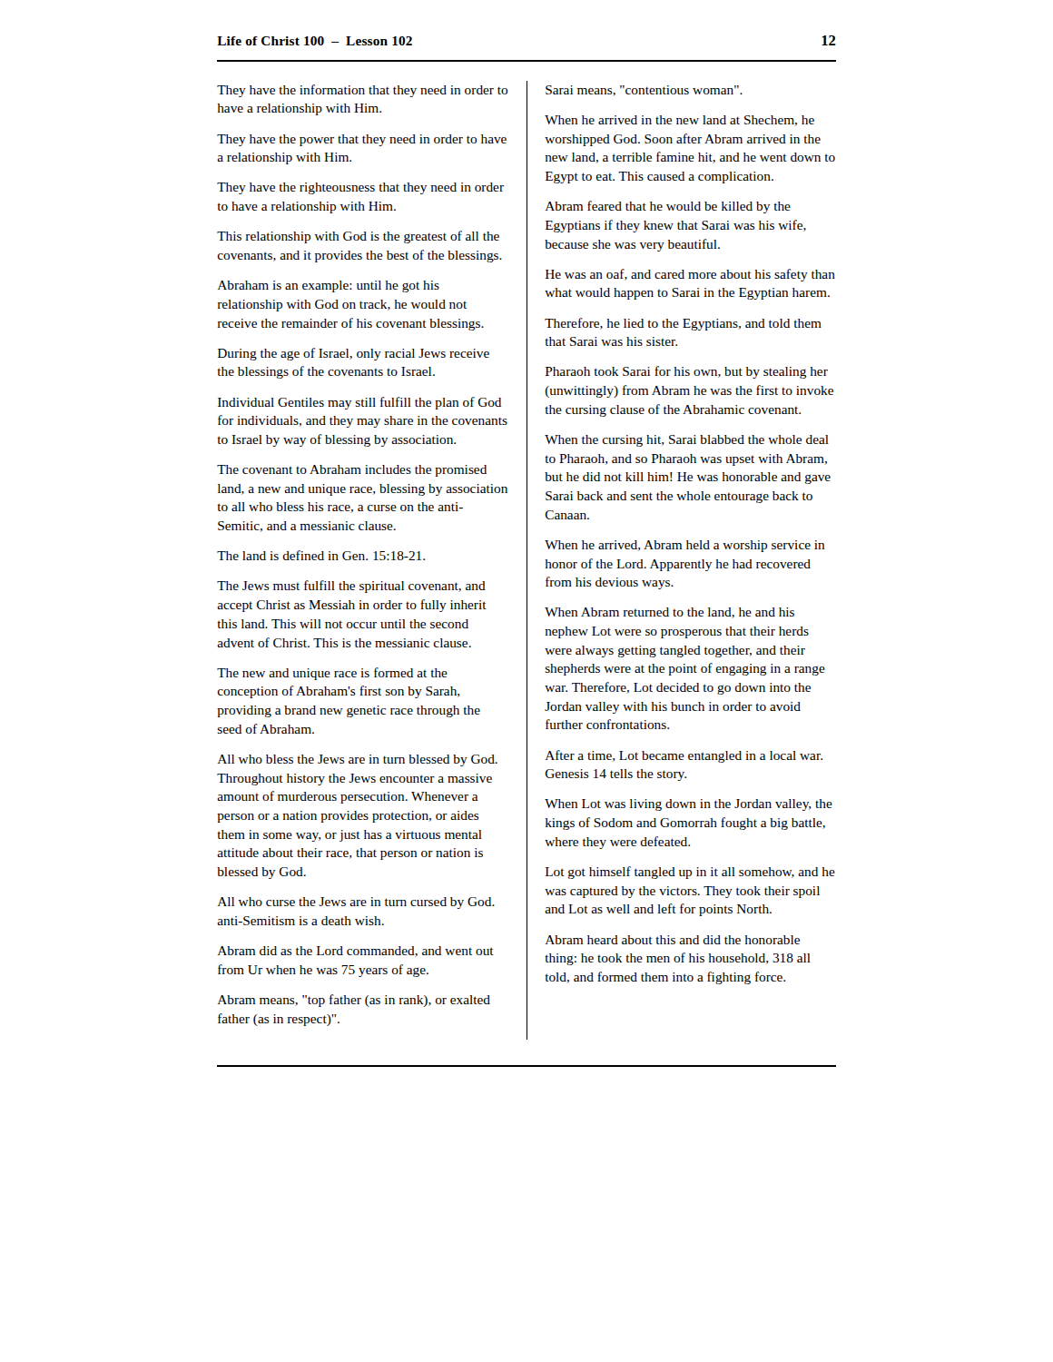Life of Christ 100 – Lesson 102 12
They have the information that they need in order to have a relationship with Him.
They have the power that they need in order to have a relationship with Him.
They have the righteousness that they need in order to have a relationship with Him.
This relationship with God is the greatest of all the covenants, and it provides the best of the blessings.
Abraham is an example: until he got his relationship with God on track, he would not receive the remainder of his covenant blessings.
During the age of Israel, only racial Jews receive the blessings of the covenants to Israel.
Individual Gentiles may still fulfill the plan of God for individuals, and they may share in the covenants to Israel by way of blessing by association.
The covenant to Abraham includes the promised land, a new and unique race, blessing by association to all who bless his race, a curse on the anti-Semitic, and a messianic clause.
The land is defined in Gen. 15:18-21.
The Jews must fulfill the spiritual covenant, and accept Christ as Messiah in order to fully inherit this land. This will not occur until the second advent of Christ. This is the messianic clause.
The new and unique race is formed at the conception of Abraham's first son by Sarah, providing a brand new genetic race through the seed of Abraham.
All who bless the Jews are in turn blessed by God. Throughout history the Jews encounter a massive amount of murderous persecution. Whenever a person or a nation provides protection, or aides them in some way, or just has a virtuous mental attitude about their race, that person or nation is blessed by God.
All who curse the Jews are in turn cursed by God. anti-Semitism is a death wish.
Abram did as the Lord commanded, and went out from Ur when he was 75 years of age.
Abram means, "top father (as in rank), or exalted father (as in respect)".
Sarai means, "contentious woman".
When he arrived in the new land at Shechem, he worshipped God. Soon after Abram arrived in the new land, a terrible famine hit, and he went down to Egypt to eat. This caused a complication.
Abram feared that he would be killed by the Egyptians if they knew that Sarai was his wife, because she was very beautiful.
He was an oaf, and cared more about his safety than what would happen to Sarai in the Egyptian harem.
Therefore, he lied to the Egyptians, and told them that Sarai was his sister.
Pharaoh took Sarai for his own, but by stealing her (unwittingly) from Abram he was the first to invoke the cursing clause of the Abrahamic covenant.
When the cursing hit, Sarai blabbed the whole deal to Pharaoh, and so Pharaoh was upset with Abram, but he did not kill him! He was honorable and gave Sarai back and sent the whole entourage back to Canaan.
When he arrived, Abram held a worship service in honor of the Lord. Apparently he had recovered from his devious ways.
When Abram returned to the land, he and his nephew Lot were so prosperous that their herds were always getting tangled together, and their shepherds were at the point of engaging in a range war. Therefore, Lot decided to go down into the Jordan valley with his bunch in order to avoid further confrontations.
After a time, Lot became entangled in a local war. Genesis 14 tells the story.
When Lot was living down in the Jordan valley, the kings of Sodom and Gomorrah fought a big battle, where they were defeated.
Lot got himself tangled up in it all somehow, and he was captured by the victors. They took their spoil and Lot as well and left for points North.
Abram heard about this and did the honorable thing: he took the men of his household, 318 all told, and formed them into a fighting force.